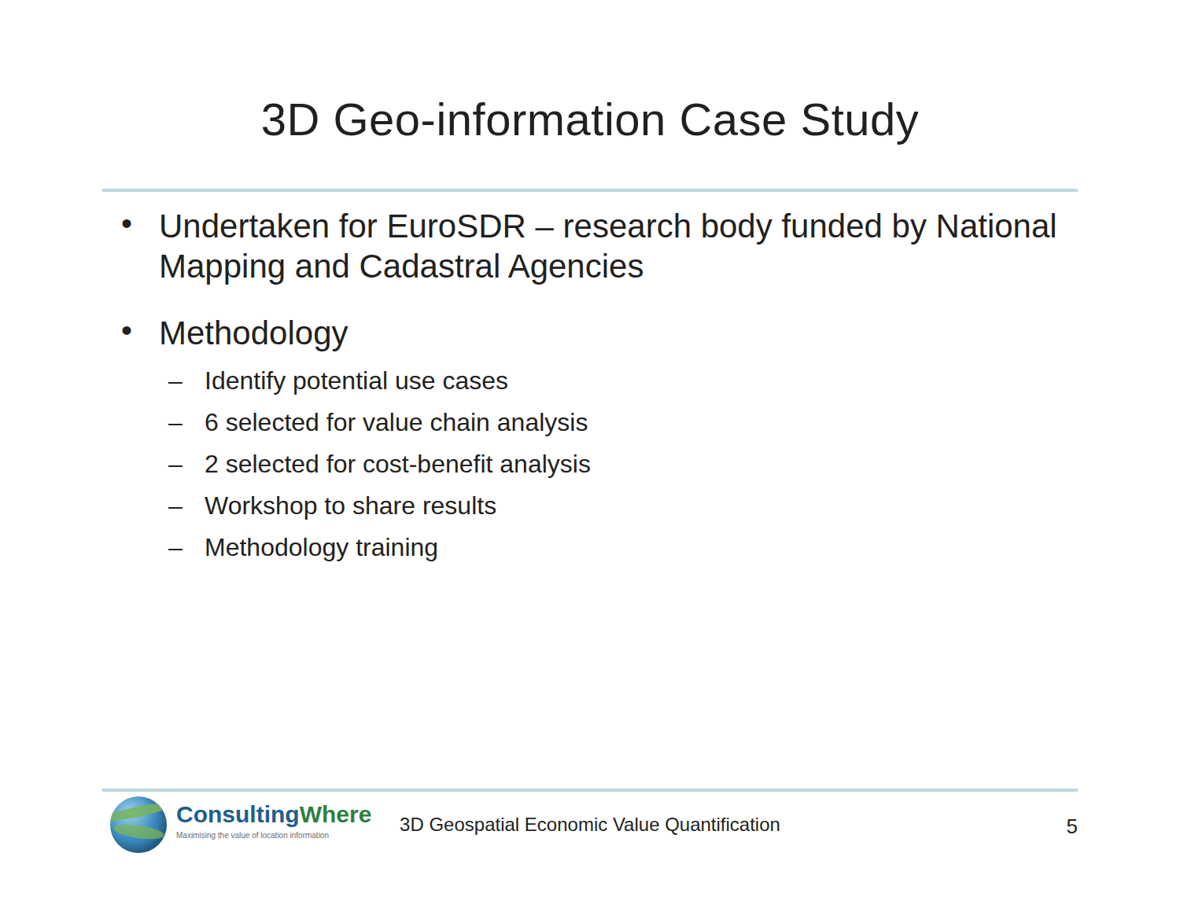3D Geo-information Case Study
Undertaken for EuroSDR – research body funded by National Mapping and Cadastral Agencies
Methodology
Identify potential use cases
6 selected for value chain analysis
2 selected for cost-benefit analysis
Workshop to share results
Methodology training
3D Geospatial Economic Value Quantification
5
Consulting Where
Maximising the value of location information